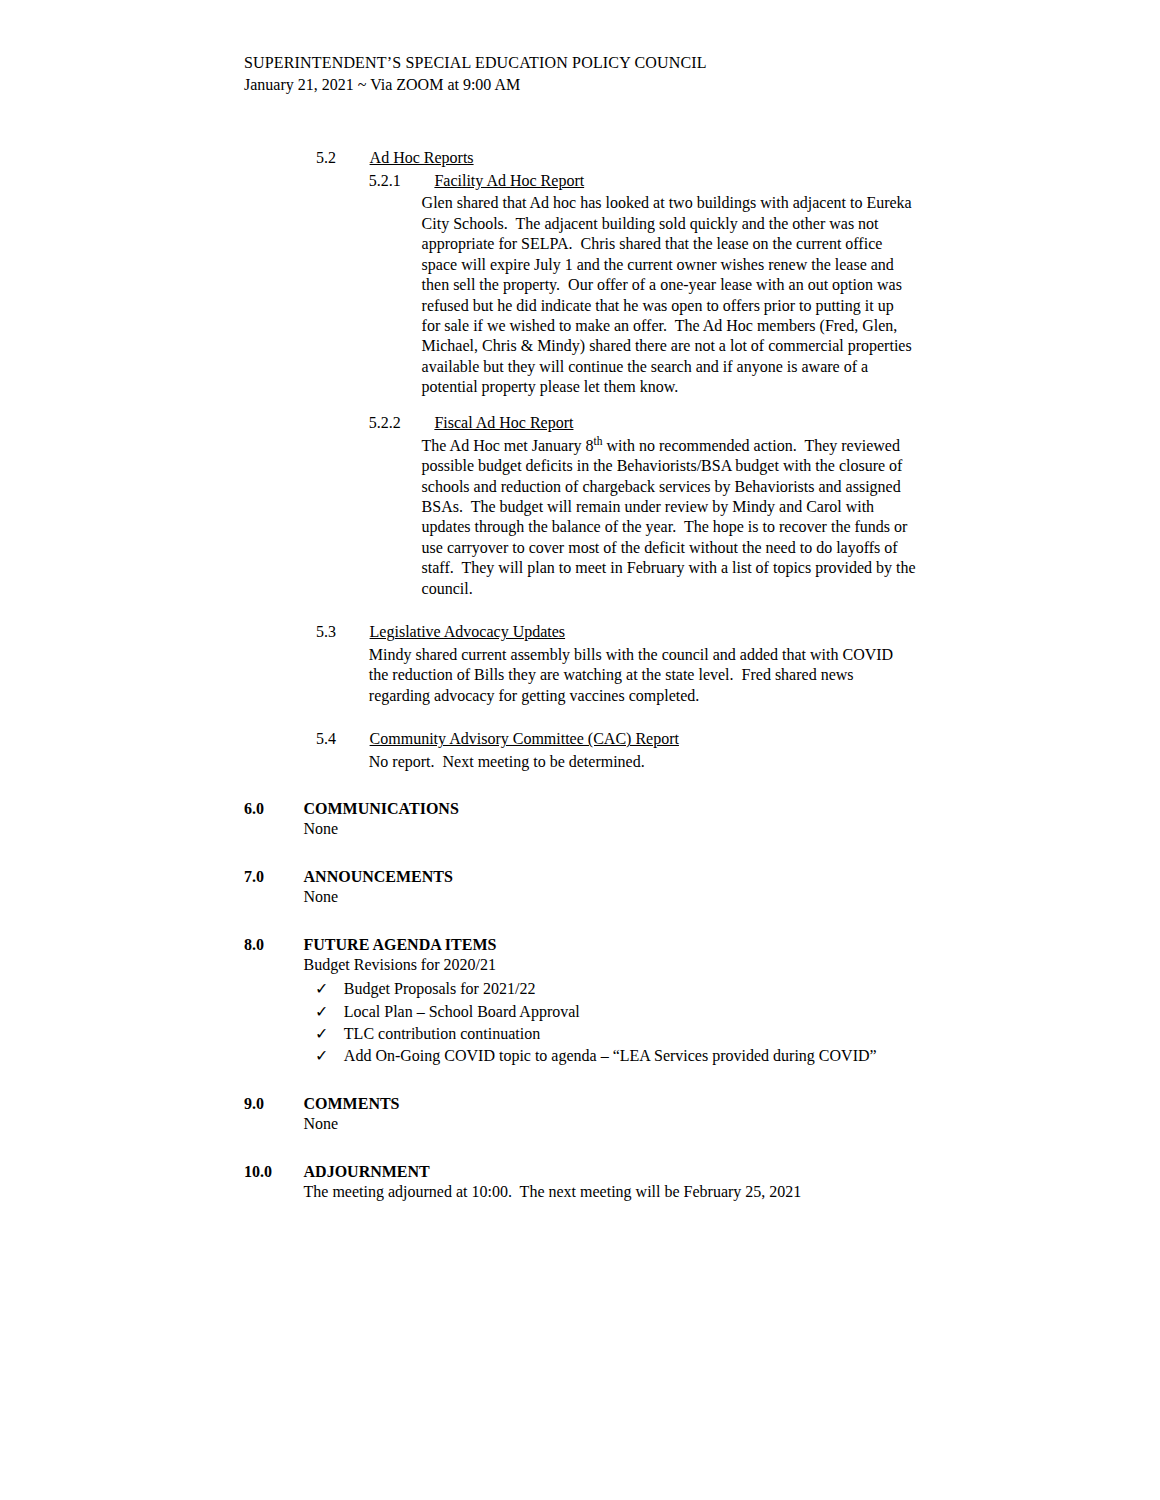SUPERINTENDENT’S SPECIAL EDUCATION POLICY COUNCIL
January 21, 2021 ~ Via ZOOM at 9:00 AM
5.2 Ad Hoc Reports
5.2.1 Facility Ad Hoc Report
Glen shared that Ad hoc has looked at two buildings with adjacent to Eureka City Schools. The adjacent building sold quickly and the other was not appropriate for SELPA. Chris shared that the lease on the current office space will expire July 1 and the current owner wishes renew the lease and then sell the property. Our offer of a one-year lease with an out option was refused but he did indicate that he was open to offers prior to putting it up for sale if we wished to make an offer. The Ad Hoc members (Fred, Glen, Michael, Chris & Mindy) shared there are not a lot of commercial properties available but they will continue the search and if anyone is aware of a potential property please let them know.
5.2.2 Fiscal Ad Hoc Report
The Ad Hoc met January 8th with no recommended action. They reviewed possible budget deficits in the Behaviorists/BSA budget with the closure of schools and reduction of chargeback services by Behaviorists and assigned BSAs. The budget will remain under review by Mindy and Carol with updates through the balance of the year. The hope is to recover the funds or use carryover to cover most of the deficit without the need to do layoffs of staff. They will plan to meet in February with a list of topics provided by the council.
5.3 Legislative Advocacy Updates
Mindy shared current assembly bills with the council and added that with COVID the reduction of Bills they are watching at the state level. Fred shared news regarding advocacy for getting vaccines completed.
5.4 Community Advisory Committee (CAC) Report
No report. Next meeting to be determined.
6.0 COMMUNICATIONS
None
7.0 ANNOUNCEMENTS
None
8.0 FUTURE AGENDA ITEMS
Budget Revisions for 2020/21
Budget Proposals for 2021/22
Local Plan – School Board Approval
TLC contribution continuation
Add On-Going COVID topic to agenda – “LEA Services provided during COVID”
9.0 COMMENTS
None
10.0 ADJOURNMENT
The meeting adjourned at 10:00. The next meeting will be February 25, 2021